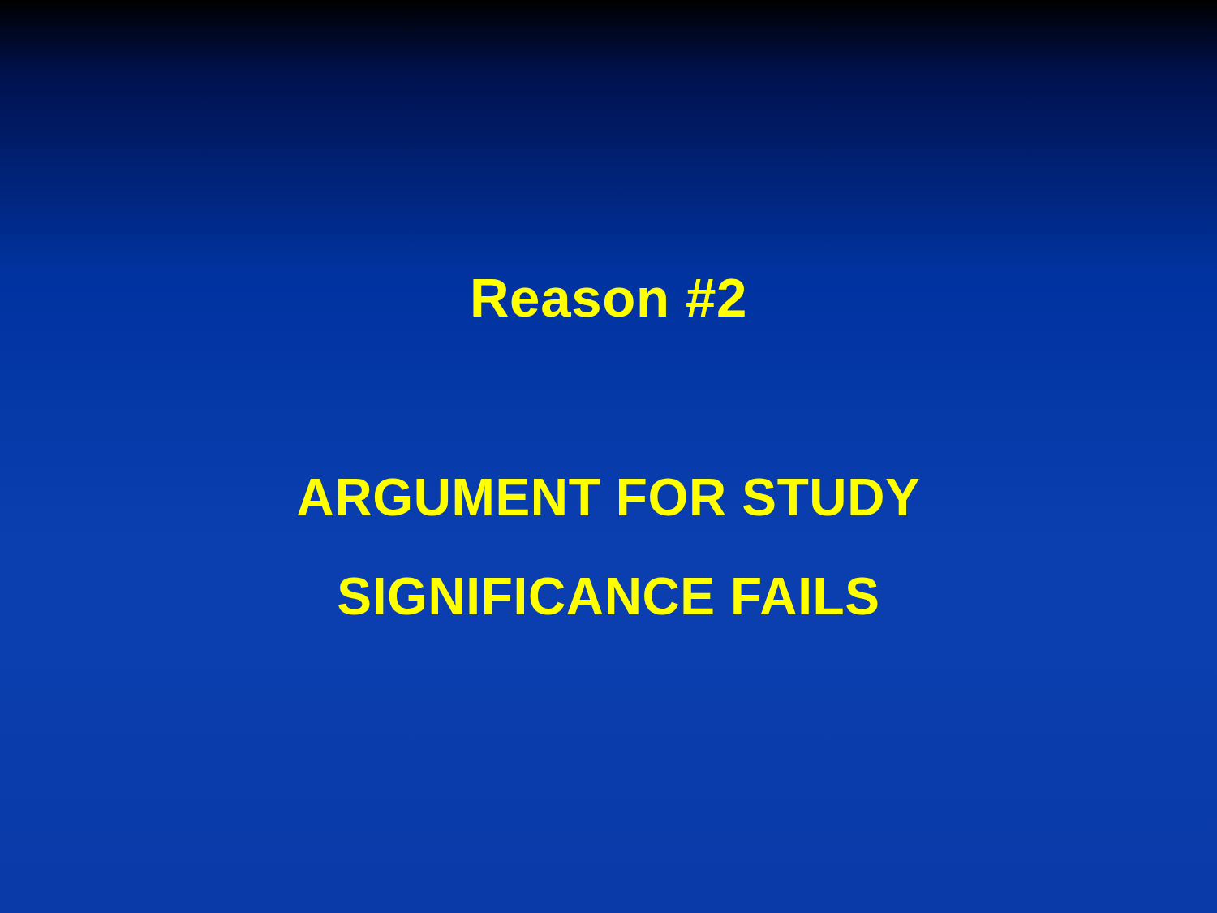Reason #2
ARGUMENT FOR STUDY
SIGNIFICANCE FAILS